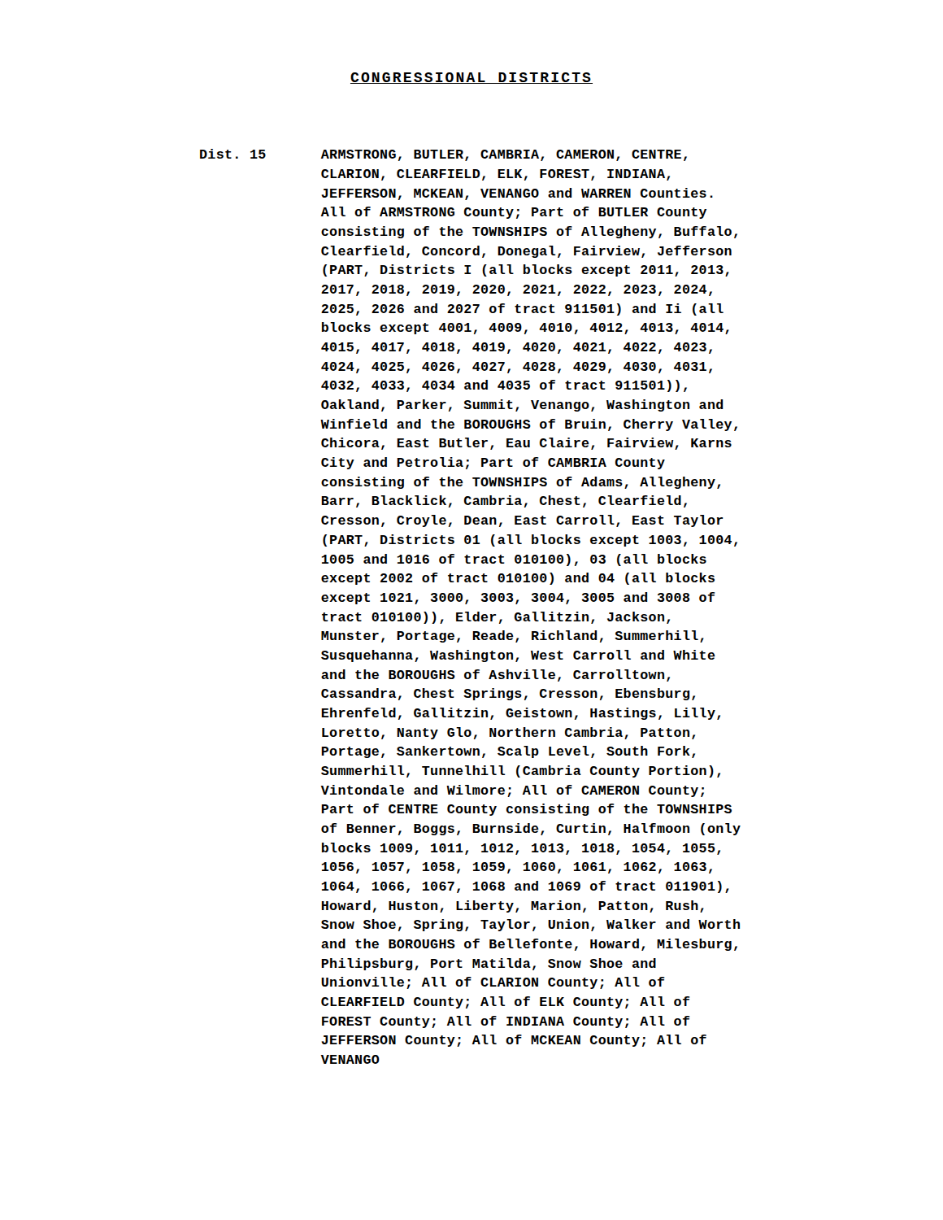CONGRESSIONAL DISTRICTS
| Dist. 15 | ARMSTRONG, BUTLER, CAMBRIA, CAMERON, CENTRE, CLARION, CLEARFIELD, ELK, FOREST, INDIANA, JEFFERSON, MCKEAN, VENANGO and WARREN Counties. All of ARMSTRONG County; Part of BUTLER County consisting of the TOWNSHIPS of Allegheny, Buffalo, Clearfield, Concord, Donegal, Fairview, Jefferson (PART, Districts I (all blocks except 2011, 2013, 2017, 2018, 2019, 2020, 2021, 2022, 2023, 2024, 2025, 2026 and 2027 of tract 911501) and Ii (all blocks except 4001, 4009, 4010, 4012, 4013, 4014, 4015, 4017, 4018, 4019, 4020, 4021, 4022, 4023, 4024, 4025, 4026, 4027, 4028, 4029, 4030, 4031, 4032, 4033, 4034 and 4035 of tract 911501)), Oakland, Parker, Summit, Venango, Washington and Winfield and the BOROUGHS of Bruin, Cherry Valley, Chicora, East Butler, Eau Claire, Fairview, Karns City and Petrolia; Part of CAMBRIA County consisting of the TOWNSHIPS of Adams, Allegheny, Barr, Blacklick, Cambria, Chest, Clearfield, Cresson, Croyle, Dean, East Carroll, East Taylor (PART, Districts 01 (all blocks except 1003, 1004, 1005 and 1016 of tract 010100), 03 (all blocks except 2002 of tract 010100) and 04 (all blocks except 1021, 3000, 3003, 3004, 3005 and 3008 of tract 010100)), Elder, Gallitzin, Jackson, Munster, Portage, Reade, Richland, Summerhill, Susquehanna, Washington, West Carroll and White and the BOROUGHS of Ashville, Carrolltown, Cassandra, Chest Springs, Cresson, Ebensburg, Ehrenfeld, Gallitzin, Geistown, Hastings, Lilly, Loretto, Nanty Glo, Northern Cambria, Patton, Portage, Sankertown, Scalp Level, South Fork, Summerhill, Tunnelhill (Cambria County Portion), Vintondale and Wilmore; All of CAMERON County; Part of CENTRE County consisting of the TOWNSHIPS of Benner, Boggs, Burnside, Curtin, Halfmoon (only blocks 1009, 1011, 1012, 1013, 1018, 1054, 1055, 1056, 1057, 1058, 1059, 1060, 1061, 1062, 1063, 1064, 1066, 1067, 1068 and 1069 of tract 011901), Howard, Huston, Liberty, Marion, Patton, Rush, Snow Shoe, Spring, Taylor, Union, Walker and Worth and the BOROUGHS of Bellefonte, Howard, Milesburg, Philipsburg, Port Matilda, Snow Shoe and Unionville; All of CLARION County; All of CLEARFIELD County; All of ELK County; All of FOREST County; All of INDIANA County; All of JEFFERSON County; All of MCKEAN County; All of VENANGO |